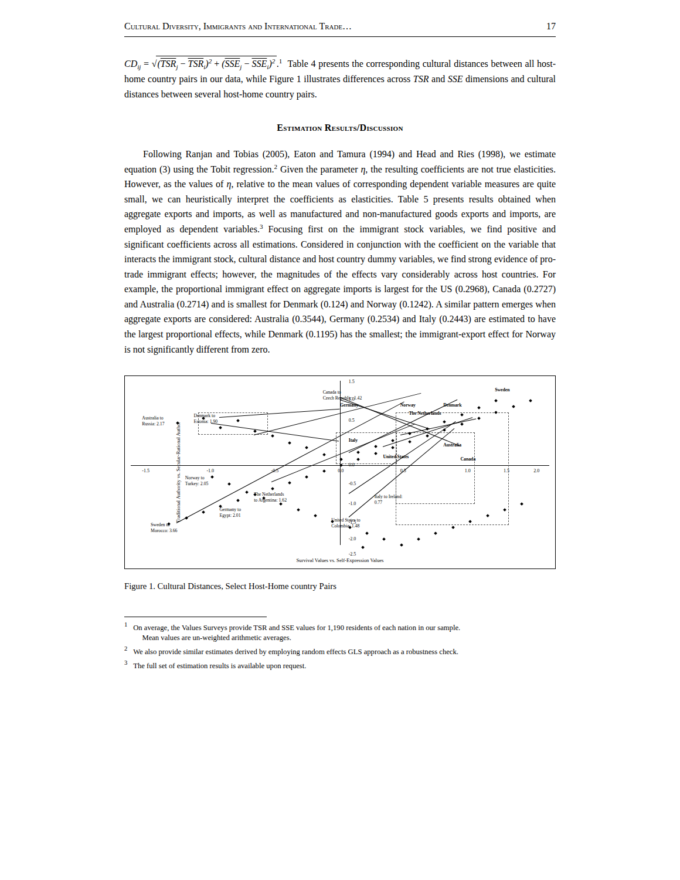Cultural Diversity, Immigrants and International Trade… 17
CDij = (TSRj − TSRi)2 + (SSEj − SSEi)2.1 Table 4 presents the corresponding cultural distances between all host-home country pairs in our data, while Figure 1 illustrates differences across TSR and SSE dimensions and cultural distances between several host-home country pairs.
Estimation Results/Discussion
Following Ranjan and Tobias (2005), Eaton and Tamura (1994) and Head and Ries (1998), we estimate equation (3) using the Tobit regression.2 Given the parameter η, the resulting coefficients are not true elasticities. However, as the values of η, relative to the mean values of corresponding dependent variable measures are quite small, we can heuristically interpret the coefficients as elasticities. Table 5 presents results obtained when aggregate exports and imports, as well as manufactured and non-manufactured goods exports and imports, are employed as dependent variables.3 Focusing first on the immigrant stock variables, we find positive and significant coefficients across all estimations. Considered in conjunction with the coefficient on the variable that interacts the immigrant stock, cultural distance and host country dummy variables, we find strong evidence of pro-trade immigrant effects; however, the magnitudes of the effects vary considerably across host countries. For example, the proportional immigrant effect on aggregate imports is largest for the US (0.2968), Canada (0.2727) and Australia (0.2714) and is smallest for Denmark (0.124) and Norway (0.1242). A similar pattern emerges when aggregate exports are considered: Australia (0.3544), Germany (0.2534) and Italy (0.2443) are estimated to have the largest proportional effects, while Denmark (0.1195) has the smallest; the immigrant-export effect for Norway is not significantly different from zero.
Traditional Authority vs. Secular-Rational Author
Survival Values vs. Self-Expression Values
1.5
1.0
0.5
0.0
-0.5
-1.0
-1.5
-2.0
-2.5
-1.5
-1.0
-0.5
0.0
0.5
1.0
1.5
2.0
Canada to
Czech Republic: 1.42
Germany
Norway
Denmark
Sweden
The Netherlands
Italy
Australia
Canada
United States
Denmark to
Estonia: 1.90
Australia to
Russia: 2.17
Norway to
Turkey: 2.05
The Netherlands
to Argentina: 1.62
Germany to
Egypt: 2.01
Sweden to
Morocco: 3.66
United States to
Colombia: 1.48
Italy to Ireland:
0.77
Figure 1. Cultural Distances, Select Host-Home country Pairs
1 On average, the Values Surveys provide TSR and SSE values for 1,190 residents of each nation in our sample. Mean values are un-weighted arithmetic averages.
2 We also provide similar estimates derived by employing random effects GLS approach as a robustness check.
3 The full set of estimation results is available upon request.